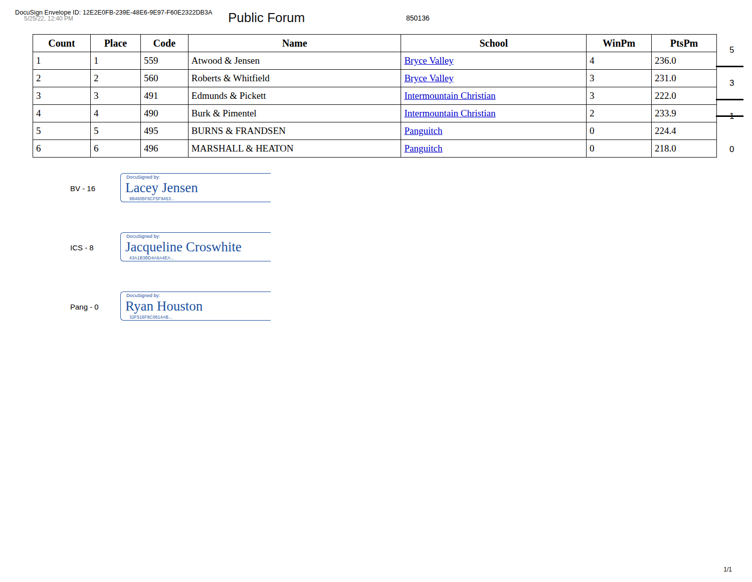DocuSign Envelope ID: 12E2E0FB-239E-48E6-9E97-F60E2322DB3A
5/25/22, 12:40 PM
Public Forum
850136
| Count | Place | Code | Name | School | WinPm | PtsPm |
| --- | --- | --- | --- | --- | --- | --- |
| 1 | 1 | 559 | Atwood & Jensen | Bryce Valley | 4 | 236.0 |
| 2 | 2 | 560 | Roberts & Whitfield | Bryce Valley | 3 | 231.0 |
| 3 | 3 | 491 | Edmunds & Pickett | Intermountain Christian | 3 | 222.0 |
| 4 | 4 | 490 | Burk & Pimentel | Intermountain Christian | 2 | 233.9 |
| 5 | 5 | 495 | BURNS & FRANDSEN | Panguitch | 0 | 224.4 |
| 6 | 6 | 496 | MARSHALL & HEATON | Panguitch | 0 | 218.0 |
5
3
1
0
BV - 16
DocuSigned by:
Lacey Jensen
9B4605F6CF5F9453...
ICS - 8
DocuSigned by:
Jacqueline Croswhite
43A1B3BD4A6A4EA...
Pang - 0
DocuSigned by:
Ryan Houston
32F516F8C0814AB...
1/1